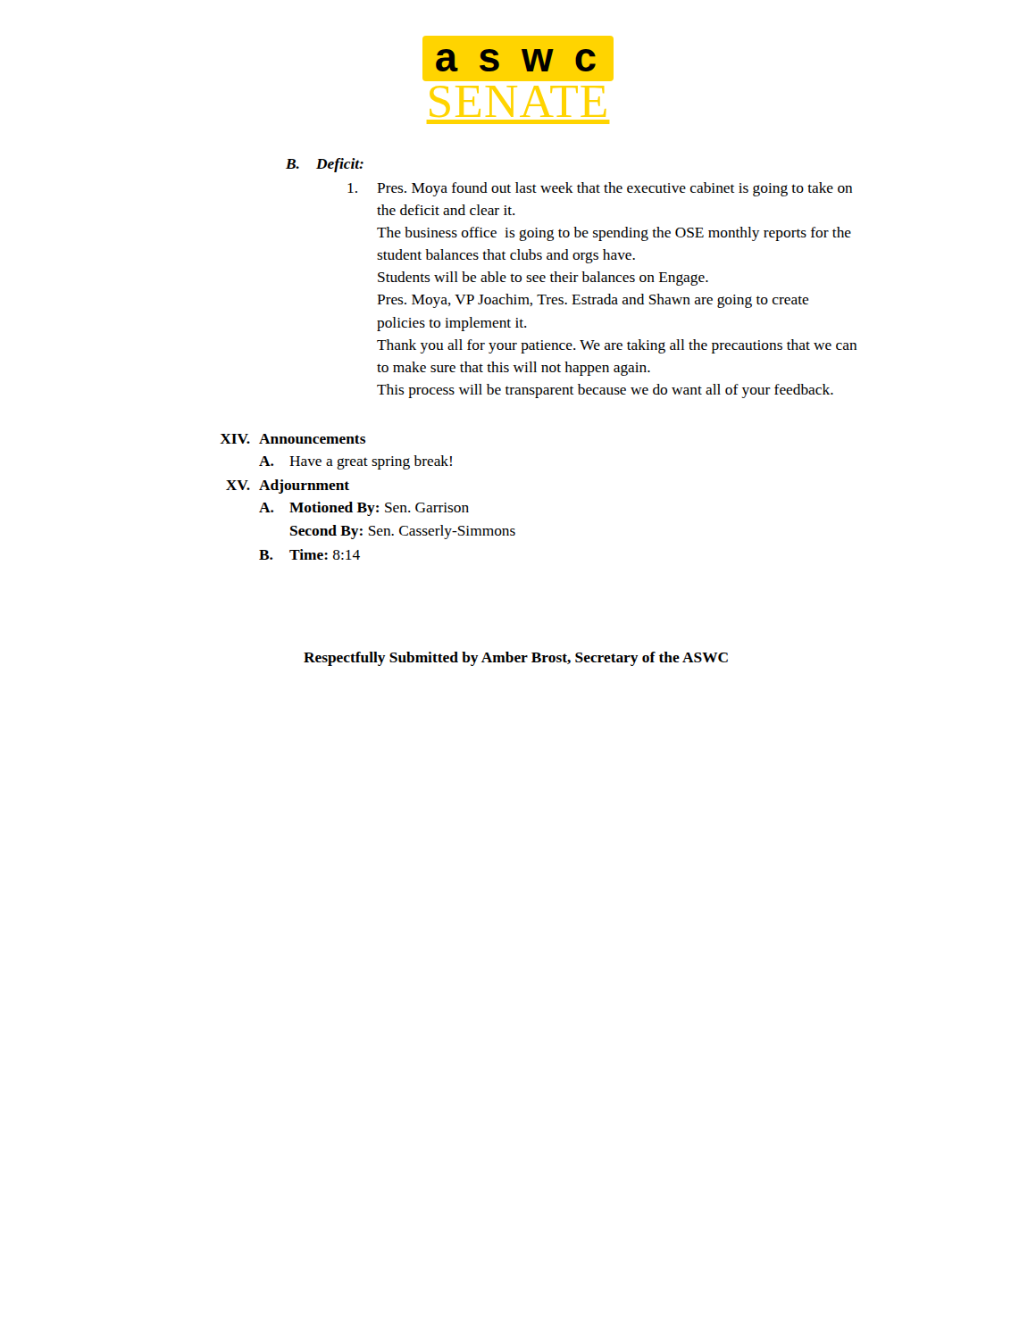a s w c
SENATE
B. Deficit:
1.
Pres. Moya found out last week that the executive cabinet is going to take on the deficit and clear it.
The business office is going to be spending the OSE monthly reports for the student balances that clubs and orgs have.
Students will be able to see their balances on Engage.
Pres. Moya, VP Joachim, Tres. Estrada and Shawn are going to create policies to implement it.
Thank you all for your patience. We are taking all the precautions that we can to make sure that this will not happen again.
This process will be transparent because we do want all of your feedback.
XIV. Announcements
A. Have a great spring break!
XV. Adjournment
A. Motioned By: Sen. Garrison
Second By: Sen. Casserly-Simmons
B. Time: 8:14
Respectfully Submitted by Amber Brost, Secretary of the ASWC